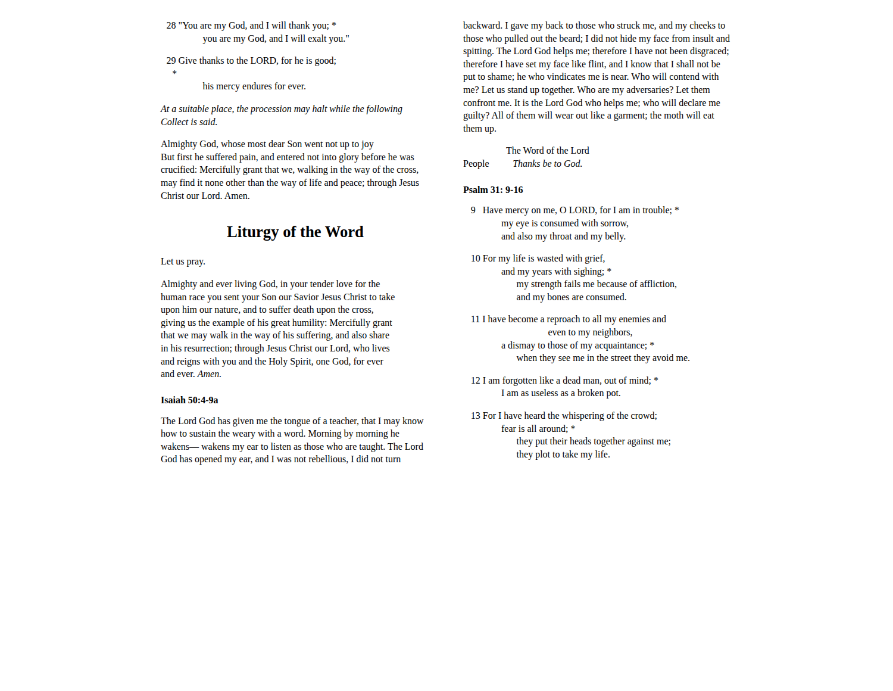28 "You are my God, and I will thank you; *you are my God, and I will exalt you."
29 Give thanks to the LORD, for he is good;*his mercy endures for ever.
At a suitable place, the procession may halt while the following Collect is said.
Almighty God, whose most dear Son went not up to joy
But first he suffered pain, and entered not into glory before he was
crucified: Mercifully grant that we, walking in the way of the cross,
may find it none other than the way of life and peace; through Jesus
Christ our Lord. Amen.
Liturgy of the Word
Let us pray.
Almighty and ever living God, in your tender love for the
human race you sent your Son our Savior Jesus Christ to take
upon him our nature, and to suffer death upon the cross,
giving us the example of his great humility: Mercifully grant
that we may walk in the way of his suffering, and also share
in his resurrection; through Jesus Christ our Lord, who lives
and reigns with you and the Holy Spirit, one God, for ever
and ever. Amen.
Isaiah 50:4-9a
The Lord God has given me the tongue of a teacher, that I may know how to sustain the weary with a word. Morning by morning he wakens— wakens my ear to listen as those who are taught. The Lord God has opened my ear, and I was not rebellious, I did not turn backward. I gave my back to those who struck me, and my cheeks to those who pulled out the beard; I did not hide my face from insult and spitting. The Lord God helps me; therefore I have not been disgraced; therefore I have set my face like flint, and I know that I shall not be put to shame; he who vindicates me is near. Who will contend with me? Let us stand up together. Who are my adversaries? Let them confront me. It is the Lord God who helps me; who will declare me guilty? All of them will wear out like a garment; the moth will eat them up.
The Word of the Lord People Thanks be to God.
Psalm 31: 9-16
9 Have mercy on me, O LORD, for I am in trouble; *my eye is consumed with sorrow, and also my throat and my belly.
10 For my life is wasted with grief,and my years with sighing; *my strength fails me because of affliction, and my bones are consumed.
11 I have become a reproach to all my enemies andeven to my neighbors, a dismay to those of my acquaintance; *when they see me in the street they avoid me.
12 I am forgotten like a dead man, out of mind; *I am as useless as a broken pot.
13 For I have heard the whispering of the crowd;fear is all around; *they put their heads together against me; they plot to take my life.